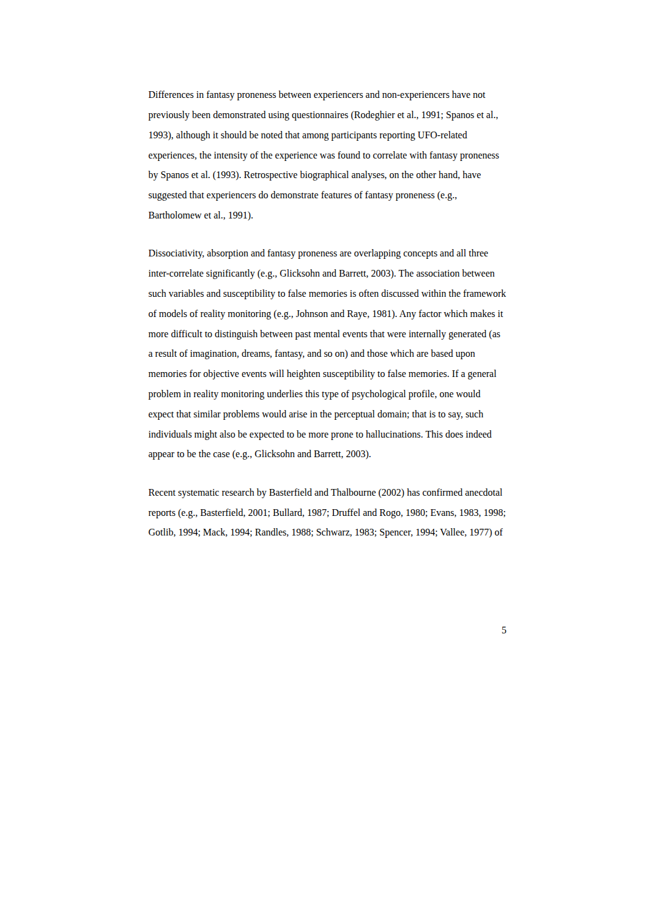Differences in fantasy proneness between experiencers and non-experiencers have not previously been demonstrated using questionnaires (Rodeghier et al., 1991; Spanos et al., 1993), although it should be noted that among participants reporting UFO-related experiences, the intensity of the experience was found to correlate with fantasy proneness by Spanos et al. (1993). Retrospective biographical analyses, on the other hand, have suggested that experiencers do demonstrate features of fantasy proneness (e.g., Bartholomew et al., 1991).
Dissociativity, absorption and fantasy proneness are overlapping concepts and all three inter-correlate significantly (e.g., Glicksohn and Barrett, 2003). The association between such variables and susceptibility to false memories is often discussed within the framework of models of reality monitoring (e.g., Johnson and Raye, 1981). Any factor which makes it more difficult to distinguish between past mental events that were internally generated (as a result of imagination, dreams, fantasy, and so on) and those which are based upon memories for objective events will heighten susceptibility to false memories. If a general problem in reality monitoring underlies this type of psychological profile, one would expect that similar problems would arise in the perceptual domain; that is to say, such individuals might also be expected to be more prone to hallucinations. This does indeed appear to be the case (e.g., Glicksohn and Barrett, 2003).
Recent systematic research by Basterfield and Thalbourne (2002) has confirmed anecdotal reports (e.g., Basterfield, 2001; Bullard, 1987; Druffel and Rogo, 1980; Evans, 1983, 1998; Gotlib, 1994; Mack, 1994; Randles, 1988; Schwarz, 1983; Spencer, 1994; Vallee, 1977) of
5